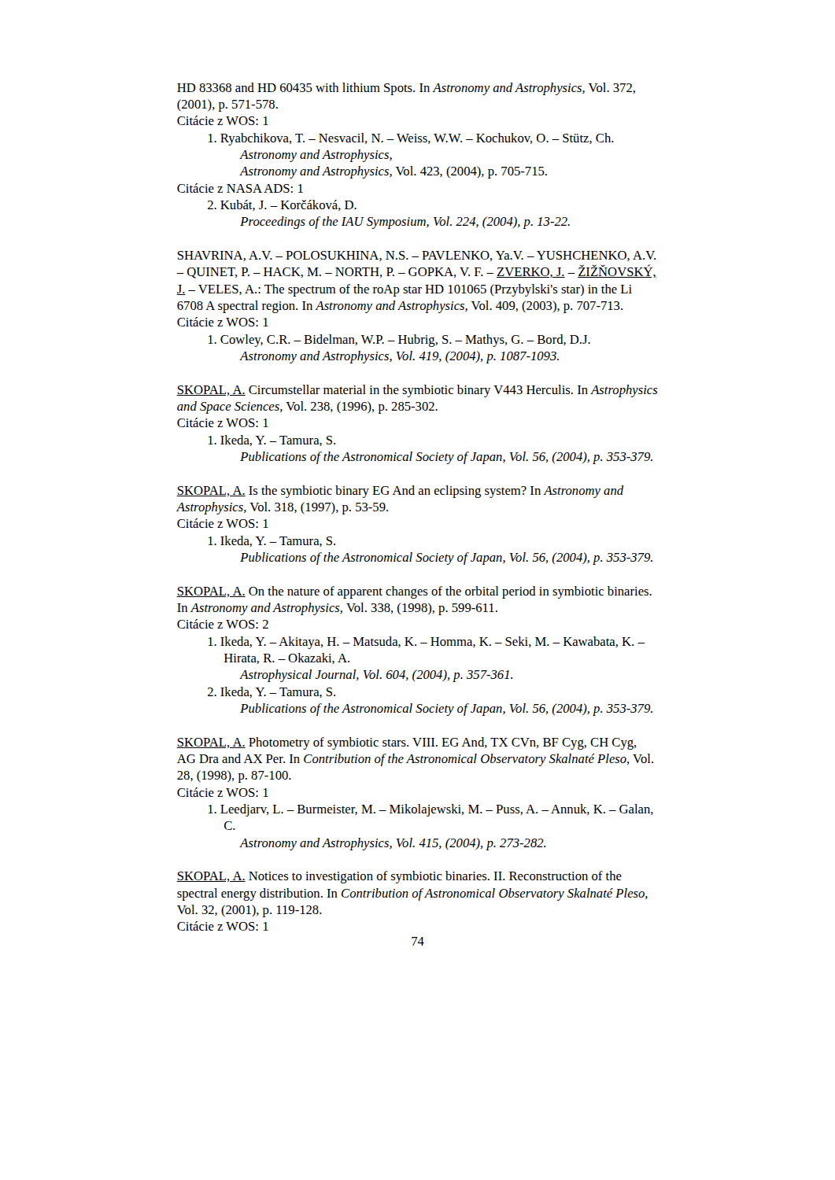HD 83368 and HD 60435 with lithium Spots. In Astronomy and Astrophysics, Vol. 372, (2001), p. 571-578.
Citácie z WOS: 1
1. Ryabchikova, T. – Nesvacil, N. – Weiss, W.W. – Kochukov, O. – Stütz, Ch. Astronomy and Astrophysics,
Astronomy and Astrophysics, Vol. 423, (2004), p. 705-715.
Citácie z NASA ADS: 1
2. Kubát, J. – Korčáková, D. Proceedings of the IAU Symposium, Vol. 224, (2004), p. 13-22.
SHAVRINA, A.V. – POLOSUKHINA, N.S. – PAVLENKO, Ya.V. – YUSHCHENKO, A.V. – QUINET, P. – HACK, M. – NORTH, P. – GOPKA, V. F. – ZVERKO, J. – ŽIŽŇOVSKÝ, J. – VELES, A.: The spectrum of the roAp star HD 101065 (Przybylski's star) in the Li 6708 A spectral region. In Astronomy and Astrophysics, Vol. 409, (2003), p. 707-713.
Citácie z WOS: 1
1. Cowley, C.R. – Bidelman, W.P. – Hubrig, S. – Mathys, G. – Bord, D.J. Astronomy and Astrophysics, Vol. 419, (2004), p. 1087-1093.
SKOPAL, A. Circumstellar material in the symbiotic binary V443 Herculis. In Astrophysics and Space Sciences, Vol. 238, (1996), p. 285-302.
Citácie z WOS: 1
1. Ikeda, Y. – Tamura, S. Publications of the Astronomical Society of Japan, Vol. 56, (2004), p. 353-379.
SKOPAL, A. Is the symbiotic binary EG And an eclipsing system? In Astronomy and Astrophysics, Vol. 318, (1997), p. 53-59.
Citácie z WOS: 1
1. Ikeda, Y. – Tamura, S. Publications of the Astronomical Society of Japan, Vol. 56, (2004), p. 353-379.
SKOPAL, A. On the nature of apparent changes of the orbital period in symbiotic binaries. In Astronomy and Astrophysics, Vol. 338, (1998), p. 599-611.
Citácie z WOS: 2
1. Ikeda, Y. – Akitaya, H. – Matsuda, K. – Homma, K. – Seki, M. – Kawabata, K. – Hirata, R. – Okazaki, A. Astrophysical Journal, Vol. 604, (2004), p. 357-361.
2. Ikeda, Y. – Tamura, S. Publications of the Astronomical Society of Japan, Vol. 56, (2004), p. 353-379.
SKOPAL, A. Photometry of symbiotic stars. VIII. EG And, TX CVn, BF Cyg, CH Cyg, AG Dra and AX Per. In Contribution of the Astronomical Observatory Skalnaté Pleso, Vol. 28, (1998), p. 87-100.
Citácie z WOS: 1
1. Leedjarv, L. – Burmeister, M. – Mikolajewski, M. – Puss, A. – Annuk, K. – Galan, C. Astronomy and Astrophysics, Vol. 415, (2004), p. 273-282.
SKOPAL, A. Notices to investigation of symbiotic binaries. II. Reconstruction of the spectral energy distribution. In Contribution of Astronomical Observatory Skalnaté Pleso, Vol. 32, (2001), p. 119-128.
Citácie z WOS: 1
74